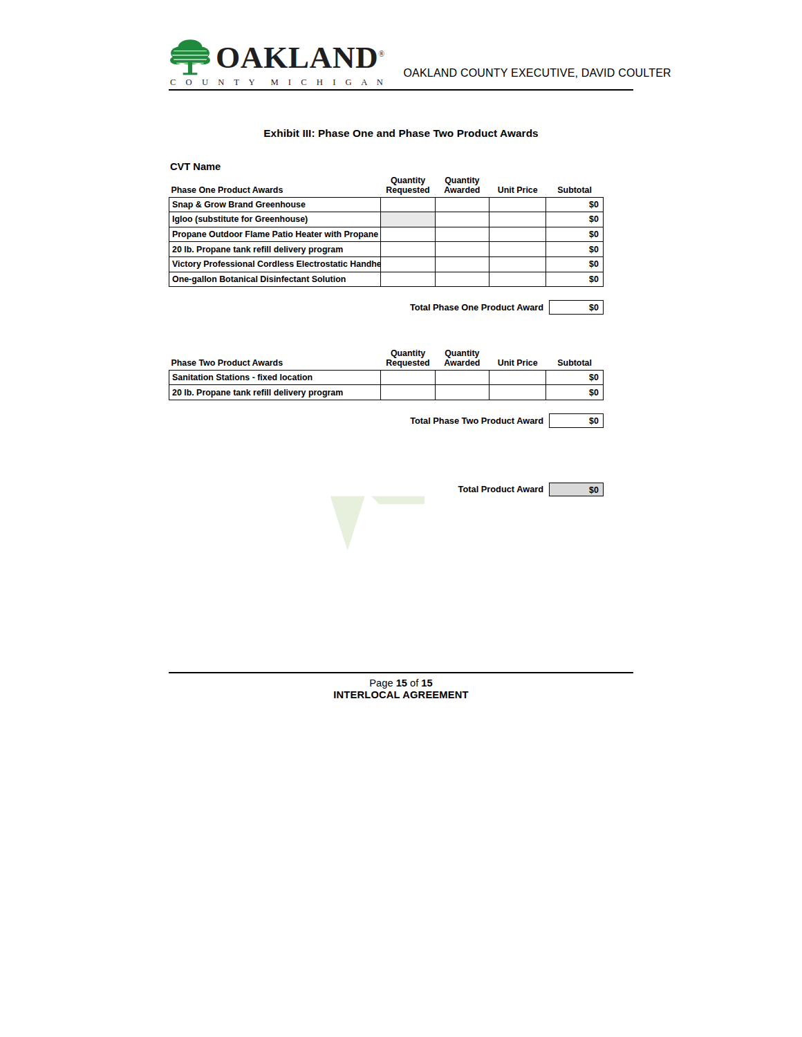OAKLAND®
C O U N T Y M I C H I G A N
OAKLAND COUNTY EXECUTIVE, DAVID COULTER
Exhibit III: Phase One and Phase Two Product Awards
CVT Name
| Phase One Product Awards | Quantity Requested | Quantity Awarded | Unit Price | Subtotal |
| --- | --- | --- | --- | --- |
| Snap & Grow Brand Greenhouse | | | | $0 |
| Igloo (substitute for Greenhouse) | | | | $0 |
| Propane Outdoor Flame Patio Heater with Propane Bottle | | | | $0 |
| 20 lb. Propane tank refill delivery program | | | | $0 |
| Victory Professional Cordless Electrostatic Handheld Sprayer | | | | $0 |
| One-gallon Botanical Disinfectant Solution | | | | $0 |
Total Phase One Product Award $0
| Phase Two Product Awards | Quantity Requested | Quantity Awarded | Unit Price | Subtotal |
| --- | --- | --- | --- | --- |
| Sanitation Stations - fixed location | | | | $0 |
| 20 lb. Propane tank refill delivery program | | | | $0 |
Total Phase Two Product Award $0
Total Product Award $0
Page 15 of 15
INTERLOCAL AGREEMENT